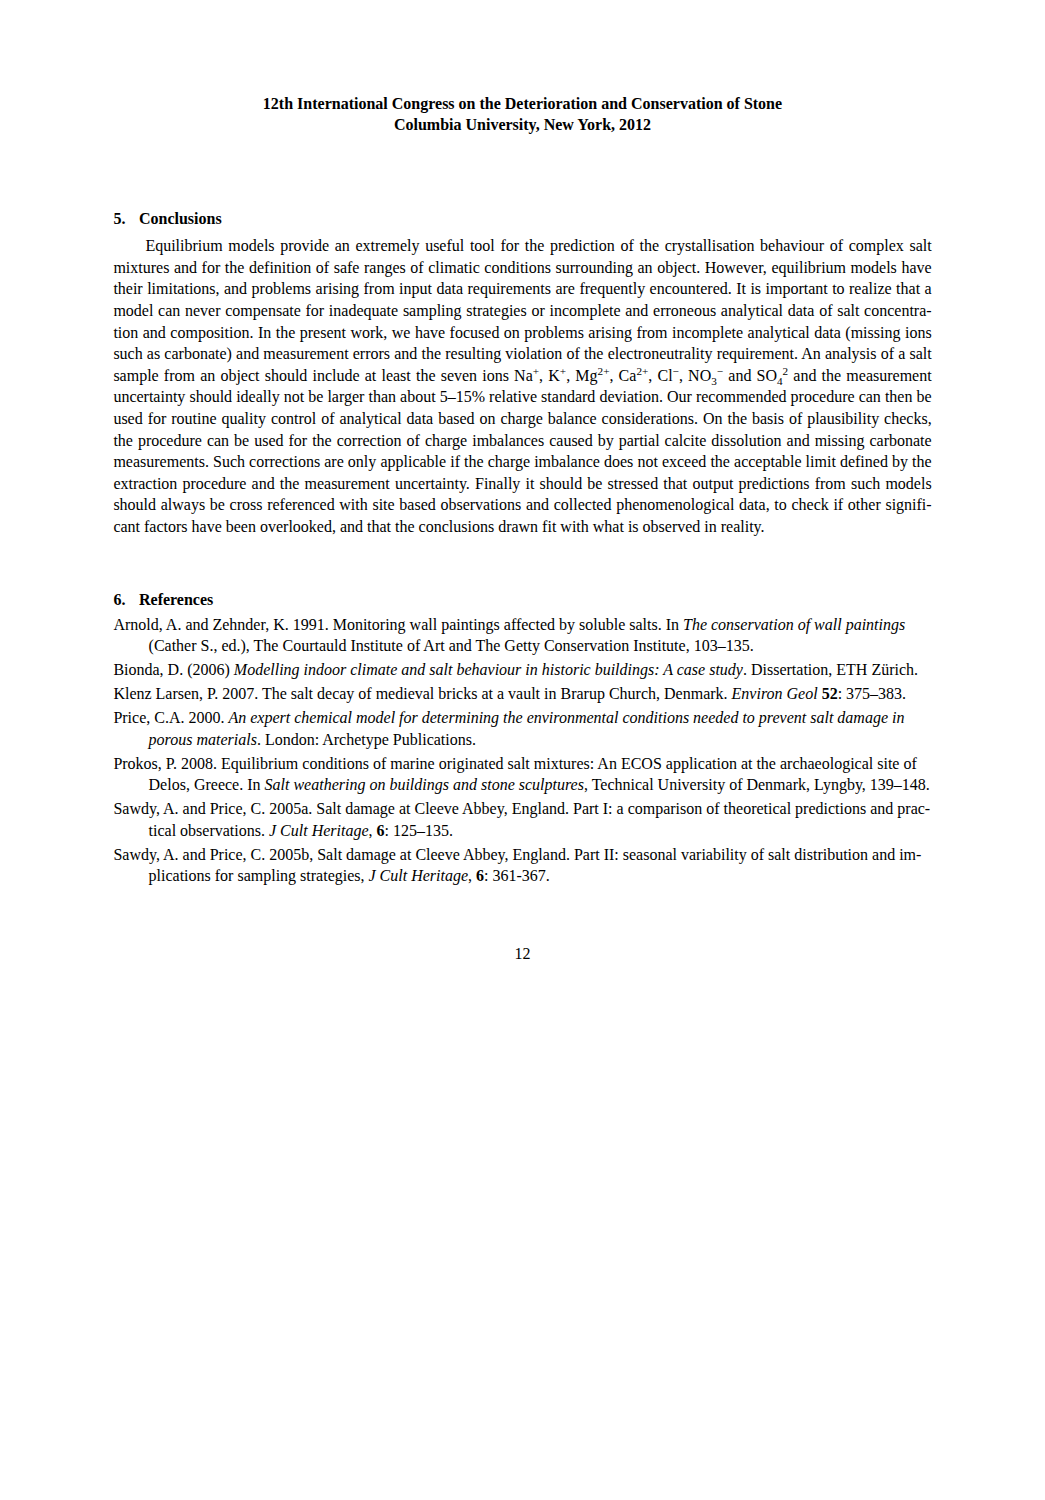12th International Congress on the Deterioration and Conservation of Stone
Columbia University, New York, 2012
5. Conclusions
Equilibrium models provide an extremely useful tool for the prediction of the crystallisation behaviour of complex salt mixtures and for the definition of safe ranges of climatic conditions surrounding an object. However, equilibrium models have their limitations, and problems arising from input data requirements are frequently encountered. It is important to realize that a model can never compensate for inadequate sampling strategies or incomplete and erroneous analytical data of salt concentration and composition. In the present work, we have focused on problems arising from incomplete analytical data (missing ions such as carbonate) and measurement errors and the resulting violation of the electroneutrality requirement. An analysis of a salt sample from an object should include at least the seven ions Na+, K+, Mg2+, Ca2+, Cl−, NO3− and SO42 and the measurement uncertainty should ideally not be larger than about 5–15% relative standard deviation. Our recommended procedure can then be used for routine quality control of analytical data based on charge balance considerations. On the basis of plausibility checks, the procedure can be used for the correction of charge imbalances caused by partial calcite dissolution and missing carbonate measurements. Such corrections are only applicable if the charge imbalance does not exceed the acceptable limit defined by the extraction procedure and the measurement uncertainty. Finally it should be stressed that output predictions from such models should always be cross referenced with site based observations and collected phenomenological data, to check if other significant factors have been overlooked, and that the conclusions drawn fit with what is observed in reality.
6. References
Arnold, A. and Zehnder, K. 1991. Monitoring wall paintings affected by soluble salts. In The conservation of wall paintings (Cather S., ed.), The Courtauld Institute of Art and The Getty Conservation Institute, 103–135.
Bionda, D. (2006) Modelling indoor climate and salt behaviour in historic buildings: A case study. Dissertation, ETH Zürich.
Klenz Larsen, P. 2007. The salt decay of medieval bricks at a vault in Brarup Church, Denmark. Environ Geol 52: 375–383.
Price, C.A. 2000. An expert chemical model for determining the environmental conditions needed to prevent salt damage in porous materials. London: Archetype Publications.
Prokos, P. 2008. Equilibrium conditions of marine originated salt mixtures: An ECOS application at the archaeological site of Delos, Greece. In Salt weathering on buildings and stone sculptures, Technical University of Denmark, Lyngby, 139–148.
Sawdy, A. and Price, C. 2005a. Salt damage at Cleeve Abbey, England. Part I: a comparison of theoretical predictions and practical observations. J Cult Heritage, 6: 125–135.
Sawdy, A. and Price, C. 2005b, Salt damage at Cleeve Abbey, England. Part II: seasonal variability of salt distribution and implications for sampling strategies, J Cult Heritage, 6: 361-367.
12